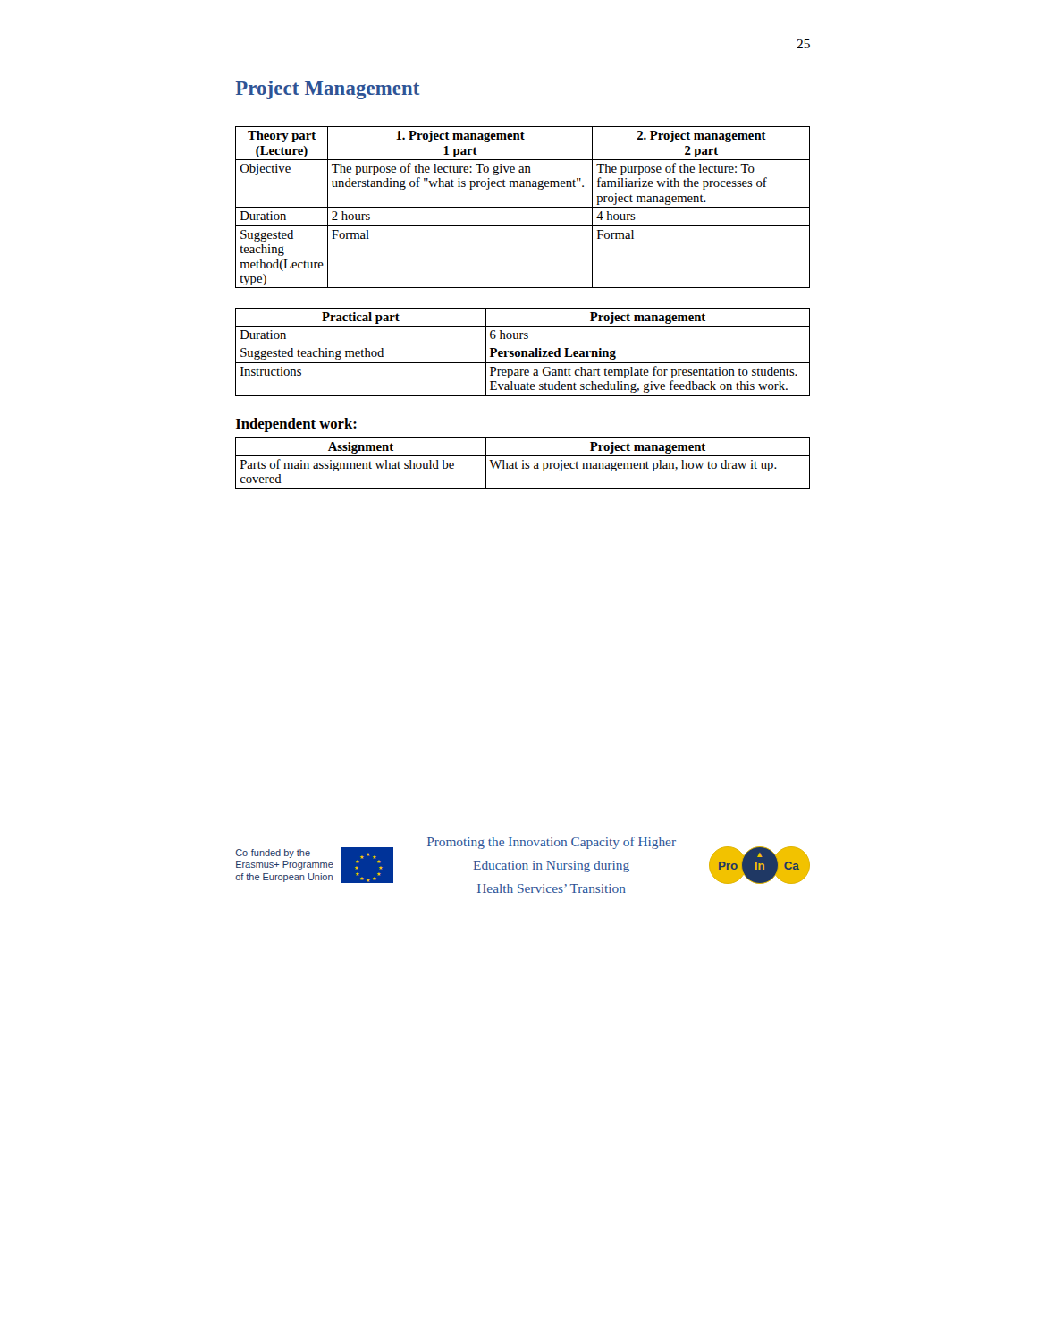25
Project Management
| Theory part (Lecture) | 1. Project management 1 part | 2. Project management 2 part |
| --- | --- | --- |
| Objective | The purpose of the lecture: To give an understanding of "what is project management". | The purpose of the lecture: To familiarize with the processes of project management. |
| Duration | 2 hours | 4 hours |
| Suggested teaching method(Lecture type) | Formal | Formal |
| Practical part | Project management |
| --- | --- |
| Duration | 6 hours |
| Suggested teaching method | Personalized Learning |
| Instructions | Prepare a Gantt chart template for presentation to students. Evaluate student scheduling, give feedback on this work. |
Independent work:
| Assignment | Project management |
| --- | --- |
| Parts of main assignment what should be covered | What is a project management plan, how to draw it up. |
Co-funded by the
Erasmus+ Programme
of the European Union
★ ★ ★ ★ ★ ★ ★ ★ ★ ★ ★ ★
Promoting the Innovation Capacity of Higher Education in Nursing during Health Services’ Transition
Pro
▲In
Ca